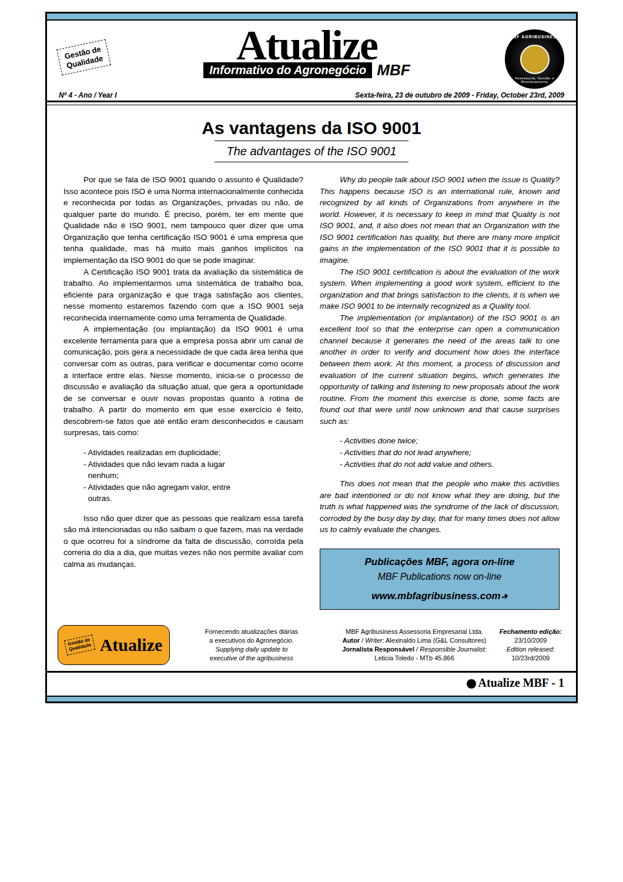Gestão de
Qualidade
Atualize
Informativo do Agronegócio MBF
MBF AGRIBUSINESS
Assessoria, Gestão e Monitoramento
Nº 4 - Ano / Year I Sexta-feira, 23 de outubro de 2009 - Friday, October 23rd, 2009
As vantagens da ISO 9001
The advantages of the ISO 9001
Por que se fala de ISO 9001 quando o assunto é Qualidade? Isso acontece pois ISO é uma Norma internacionalmente conhecida e reconhecida por todas as Organizações, privadas ou não, de qualquer parte do mundo. É preciso, porém, ter em mente que Qualidade não é ISO 9001, nem tampouco quer dizer que uma Organização que tenha certificação ISO 9001 é uma empresa que tenha qualidade, mas há muito mais ganhos implícitos na implementação da ISO 9001 do que se pode imaginar.
A Certificação ISO 9001 trata da avaliação da sistemática de trabalho. Ao implementarmos uma sistemática de trabalho boa, eficiente para organização e que traga satisfação aos clientes, nesse momento estaremos fazendo com que a ISO 9001 seja reconhecida internamente como uma ferramenta de Qualidade.
A implementação (ou implantação) da ISO 9001 é uma excelente ferramenta para que a empresa possa abrir um canal de comunicação, pois gera a necessidade de que cada área tenha que conversar com as outras, para verificar e documentar como ocorre a interface entre elas. Nesse momento, inicia-se o processo de discussão e avaliação da situação atual, que gera a oportunidade de se conversar e ouvir novas propostas quanto à rotina de trabalho. A partir do momento em que esse exercício é feito, descobrem-se fatos que até então eram desconhecidos e causam surpresas, tais como:
- Atividades realizadas em duplicidade;
- Atividades que não levam nada a lugar
nenhum;
- Atividades que não agregam valor, entre
outras.
Isso não quer dizer que as pessoas que realizam essa tarefa são má intencionadas ou não saibam o que fazem, mas na verdade o que ocorreu foi a síndrome da falta de discussão, corroída pela correria do dia a dia, que muitas vezes não nos permite avaliar com calma as mudanças.
Why do people talk about ISO 9001 when the issue is Quality? This happens because ISO is an international rule, known and recognized by all kinds of Organizations from anywhere in the world. However, it is necessary to keep in mind that Quality is not ISO 9001, and, it also does not mean that an Organization with the ISO 9001 certification has quality, but there are many more implicit gains in the implementation of the ISO 9001 that it is possible to imagine.
The ISO 9001 certification is about the evaluation of the work system. When implementing a good work system, efficient to the organization and that brings satisfaction to the clients, it is when we make ISO 9001 to be internally recognized as a Quality tool.
The implementation (or implantation) of the ISO 9001 is an excellent tool so that the enterprise can open a communication channel because it generates the need of the areas talk to one another in order to verify and document how does the interface between them work. At this moment, a process of discussion and evaluation of the current situation begins, which generates the opportunity of talking and listening to new proposals about the work routine. From the moment this exercise is done, some facts are found out that were until now unknown and that cause surprises such as:
- Activities done twice;
- Activities that do not lead anywhere;
- Activities that do not add value and others.
This does not mean that the people who make this activities are bad intentioned or do not know what they are doing, but the truth is what happened was the syndrome of the lack of discussion, corroded by the busy day by day, that for many times does not allow us to calmly evaluate the changes.
Publicações MBF, agora on-line
MBF Publications now on-line
www.mbfagribusiness.com➔
Gestão de
Qualidade
Atualize
Fornecendo atualizações diárias
a executivos do Agronegócio.
Supplying daily update to
executive of the agribusiness
MBF Agribusiness Assessoria Empresarial Ltda.
Autor / Writer: Alexinaldo Lima (G&L Consultores)
Jornalista Responsável / Responsible Journalist:
Leticia Toledo - MTb 45.866
Fechamento edição:
23/10/2009
Edition released:
10/23rd/2009
Atualize MBF - 1